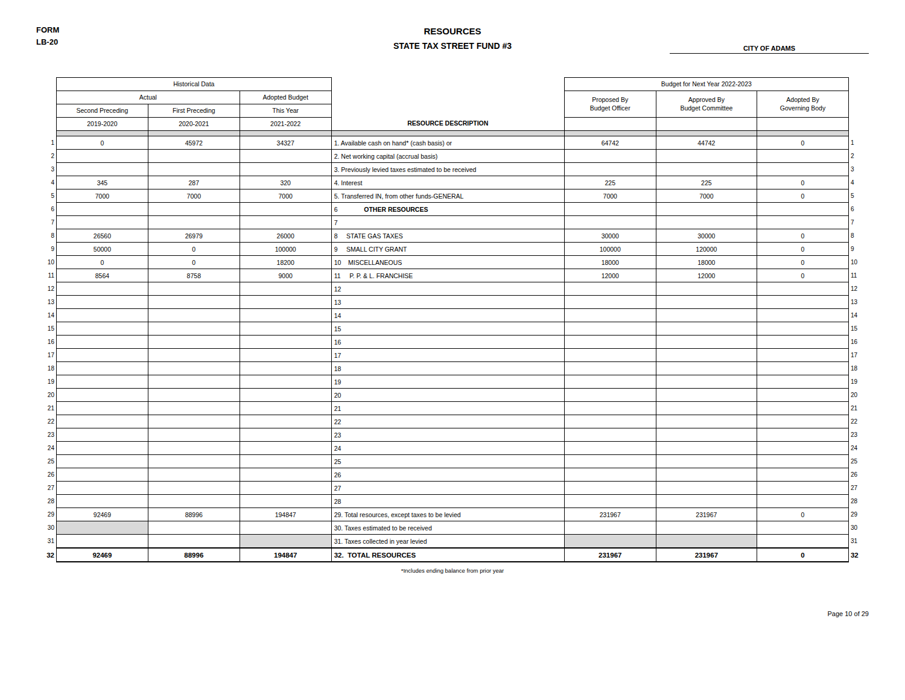FORM
LB-20
RESOURCES
STATE TAX STREET FUND #3
CITY OF ADAMS
| | Historical Data | | Budget for Next Year 2022-2023 | |
| | Actual | Adopted Budget | Proposed By Budget Officer | Approved By Budget Committee | Adopted By Governing Body | |
| | Second Preceding | First Preceding | This Year | |
| | 2019-2020 | 2020-2021 | 2021-2022 | RESOURCE DESCRIPTION | | | | |
| 1 | 0 | 45972 | 34327 | 1. Available cash on hand* (cash basis) or | 64742 | 44742 | 0 | 1 |
| 2 | | | | 2. Net working capital (accrual basis) | | | | 2 |
| 3 | | | | 3. Previously levied taxes estimated to be received | | | | 3 |
| 4 | 345 | 287 | 320 | 4. Interest | 225 | 225 | 0 | 4 |
| 5 | 7000 | 7000 | 7000 | 5. Transferred IN, from other funds-GENERAL | 7000 | 7000 | 0 | 5 |
| 6 | | | | 6 OTHER RESOURCES | | | | 6 |
| 7 | | | | 7 | | | | 7 |
| 8 | 26560 | 26979 | 26000 | 8 STATE GAS TAXES | 30000 | 30000 | 0 | 8 |
| 9 | 50000 | 0 | 100000 | 9 SMALL CITY GRANT | 100000 | 120000 | 0 | 9 |
| 10 | 0 | 0 | 18200 | 10 MISCELLANEOUS | 18000 | 18000 | 0 | 10 |
| 11 | 8564 | 8758 | 9000 | 11 P. P. & L. FRANCHISE | 12000 | 12000 | 0 | 11 |
| 12 | | | | 12 | | | | 12 |
| 13 | | | | 13 | | | | 13 |
| 14 | | | | 14 | | | | 14 |
| 15 | | | | 15 | | | | 15 |
| 16 | | | | 16 | | | | 16 |
| 17 | | | | 17 | | | | 17 |
| 18 | | | | 18 | | | | 18 |
| 19 | | | | 19 | | | | 19 |
| 20 | | | | 20 | | | | 20 |
| 21 | | | | 21 | | | | 21 |
| 22 | | | | 22 | | | | 22 |
| 23 | | | | 23 | | | | 23 |
| 24 | | | | 24 | | | | 24 |
| 25 | | | | 25 | | | | 25 |
| 26 | | | | 26 | | | | 26 |
| 27 | | | | 27 | | | | 27 |
| 28 | | | | 28 | | | | 28 |
| 29 | 92469 | 88996 | 194847 | 29. Total resources, except taxes to be levied | 231967 | 231967 | 0 | 29 |
| 30 | | | | 30. Taxes estimated to be received | | | | 30 |
| 31 | | | | 31. Taxes collected in year levied | | | | 31 |
| 32 | 92469 | 88996 | 194847 | 32. TOTAL RESOURCES | 231967 | 231967 | 0 | 32 |
*Includes ending balance from prior year
Page 10 of 29